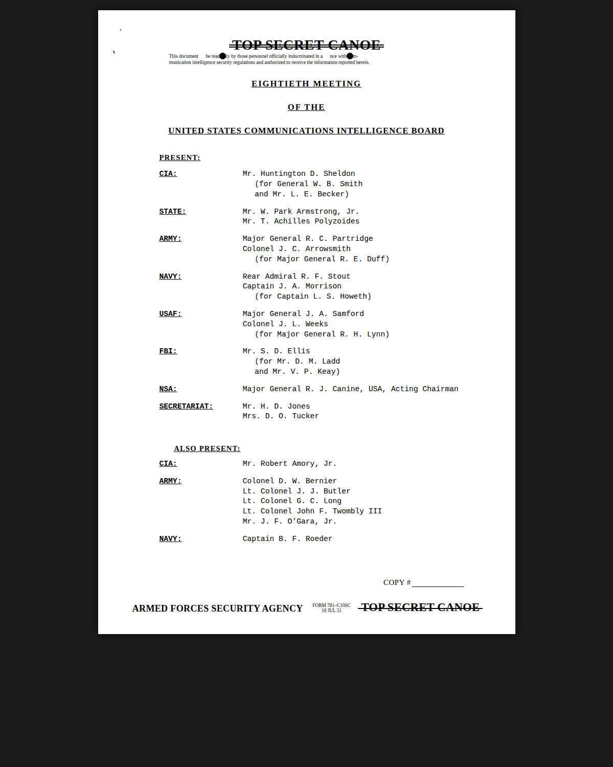. ,
TOP SECRET CANOE
This document be read only by those personnel officially indoctrinated in a nce with com-
munication intelligence security regulations and authorized to receive the information reported herein.
EIGHTIETH MEETING
OF THE
UNITED STATES COMMUNICATIONS INTELLIGENCE BOARD
PRESENT:
| CIA: | Mr. Huntington D. Sheldon (for General W. B. Smith and Mr. L. E. Becker) |
| STATE: | Mr. W. Park Armstrong, Jr. Mr. T. Achilles Polyzoides |
| ARMY: | Major General R. C. Partridge Colonel J. C. Arrowsmith (for Major General R. E. Duff) |
| NAVY: | Rear Admiral R. F. Stout Captain J. A. Morrison (for Captain L. S. Howeth) |
| USAF: | Major General J. A. Samford Colonel J. L. Weeks (for Major General R. H. Lynn) |
| FBI: | Mr. S. D. Ellis (for Mr. D. M. Ladd and Mr. V. P. Keay) |
| NSA: | Major General R. J. Canine, USA, Acting Chairman |
| SECRETARIAT: | Mr. H. D. Jones Mrs. D. O. Tucker |
ALSO PRESENT:
| CIA: | Mr. Robert Amory, Jr. |
| ARMY: | Colonel D. W. Bernier Lt. Colonel J. J. Butler Lt. Colonel G. C. Long Lt. Colonel John F. Twombly III Mr. J. F. O'Gara, Jr. |
| NAVY: | Captain B. F. Roeder |
COPY #
ARMED FORCES SECURITY AGENCY
FORM 781–C10SC
18 JUL 51
TOP SECRET CANOE